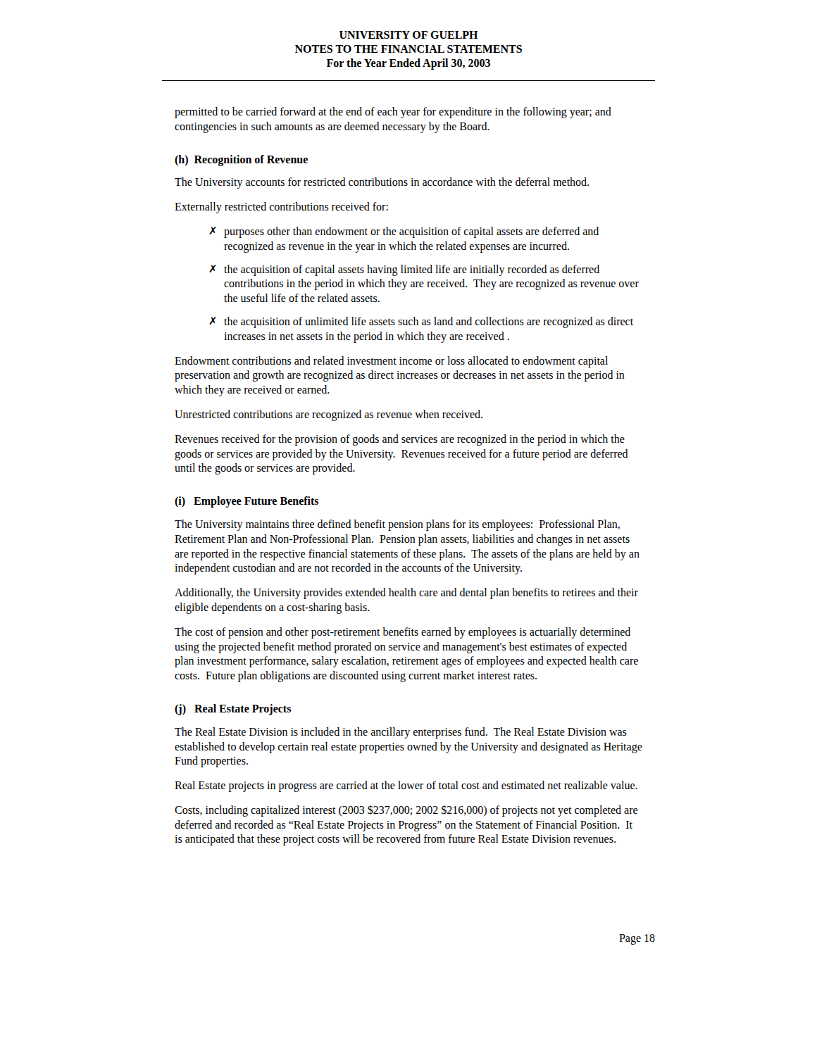UNIVERSITY OF GUELPH
NOTES TO THE FINANCIAL STATEMENTS
For the Year Ended April 30, 2003
permitted to be carried forward at the end of each year for expenditure in the following year; and contingencies in such amounts as are deemed necessary by the Board.
(h) Recognition of Revenue
The University accounts for restricted contributions in accordance with the deferral method.
Externally restricted contributions received for:
purposes other than endowment or the acquisition of capital assets are deferred and recognized as revenue in the year in which the related expenses are incurred.
the acquisition of capital assets having limited life are initially recorded as deferred contributions in the period in which they are received. They are recognized as revenue over the useful life of the related assets.
the acquisition of unlimited life assets such as land and collections are recognized as direct increases in net assets in the period in which they are received .
Endowment contributions and related investment income or loss allocated to endowment capital preservation and growth are recognized as direct increases or decreases in net assets in the period in which they are received or earned.
Unrestricted contributions are recognized as revenue when received.
Revenues received for the provision of goods and services are recognized in the period in which the goods or services are provided by the University. Revenues received for a future period are deferred until the goods or services are provided.
(i) Employee Future Benefits
The University maintains three defined benefit pension plans for its employees: Professional Plan, Retirement Plan and Non-Professional Plan. Pension plan assets, liabilities and changes in net assets are reported in the respective financial statements of these plans. The assets of the plans are held by an independent custodian and are not recorded in the accounts of the University.
Additionally, the University provides extended health care and dental plan benefits to retirees and their eligible dependents on a cost-sharing basis.
The cost of pension and other post-retirement benefits earned by employees is actuarially determined using the projected benefit method prorated on service and management's best estimates of expected plan investment performance, salary escalation, retirement ages of employees and expected health care costs. Future plan obligations are discounted using current market interest rates.
(j) Real Estate Projects
The Real Estate Division is included in the ancillary enterprises fund. The Real Estate Division was established to develop certain real estate properties owned by the University and designated as Heritage Fund properties.
Real Estate projects in progress are carried at the lower of total cost and estimated net realizable value.
Costs, including capitalized interest (2003 $237,000; 2002 $216,000) of projects not yet completed are deferred and recorded as “Real Estate Projects in Progress” on the Statement of Financial Position. It is anticipated that these project costs will be recovered from future Real Estate Division revenues.
Page 18